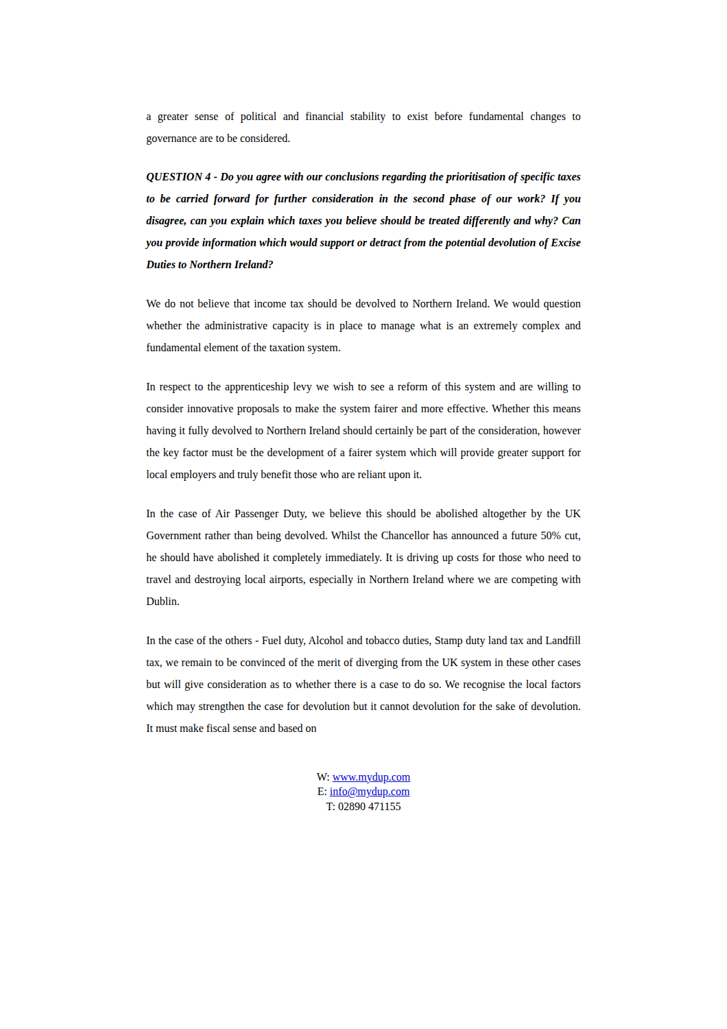a greater sense of political and financial stability to exist before fundamental changes to governance are to be considered.
QUESTION 4 - Do you agree with our conclusions regarding the prioritisation of specific taxes to be carried forward for further consideration in the second phase of our work? If you disagree, can you explain which taxes you believe should be treated differently and why? Can you provide information which would support or detract from the potential devolution of Excise Duties to Northern Ireland?
We do not believe that income tax should be devolved to Northern Ireland. We would question whether the administrative capacity is in place to manage what is an extremely complex and fundamental element of the taxation system.
In respect to the apprenticeship levy we wish to see a reform of this system and are willing to consider innovative proposals to make the system fairer and more effective. Whether this means having it fully devolved to Northern Ireland should certainly be part of the consideration, however the key factor must be the development of a fairer system which will provide greater support for local employers and truly benefit those who are reliant upon it.
In the case of Air Passenger Duty, we believe this should be abolished altogether by the UK Government rather than being devolved. Whilst the Chancellor has announced a future 50% cut, he should have abolished it completely immediately. It is driving up costs for those who need to travel and destroying local airports, especially in Northern Ireland where we are competing with Dublin.
In the case of the others - Fuel duty, Alcohol and tobacco duties, Stamp duty land tax and Landfill tax, we remain to be convinced of the merit of diverging from the UK system in these other cases but will give consideration as to whether there is a case to do so. We recognise the local factors which may strengthen the case for devolution but it cannot devolution for the sake of devolution. It must make fiscal sense and based on
W: www.mydup.com
E: info@mydup.com
T: 02890 471155